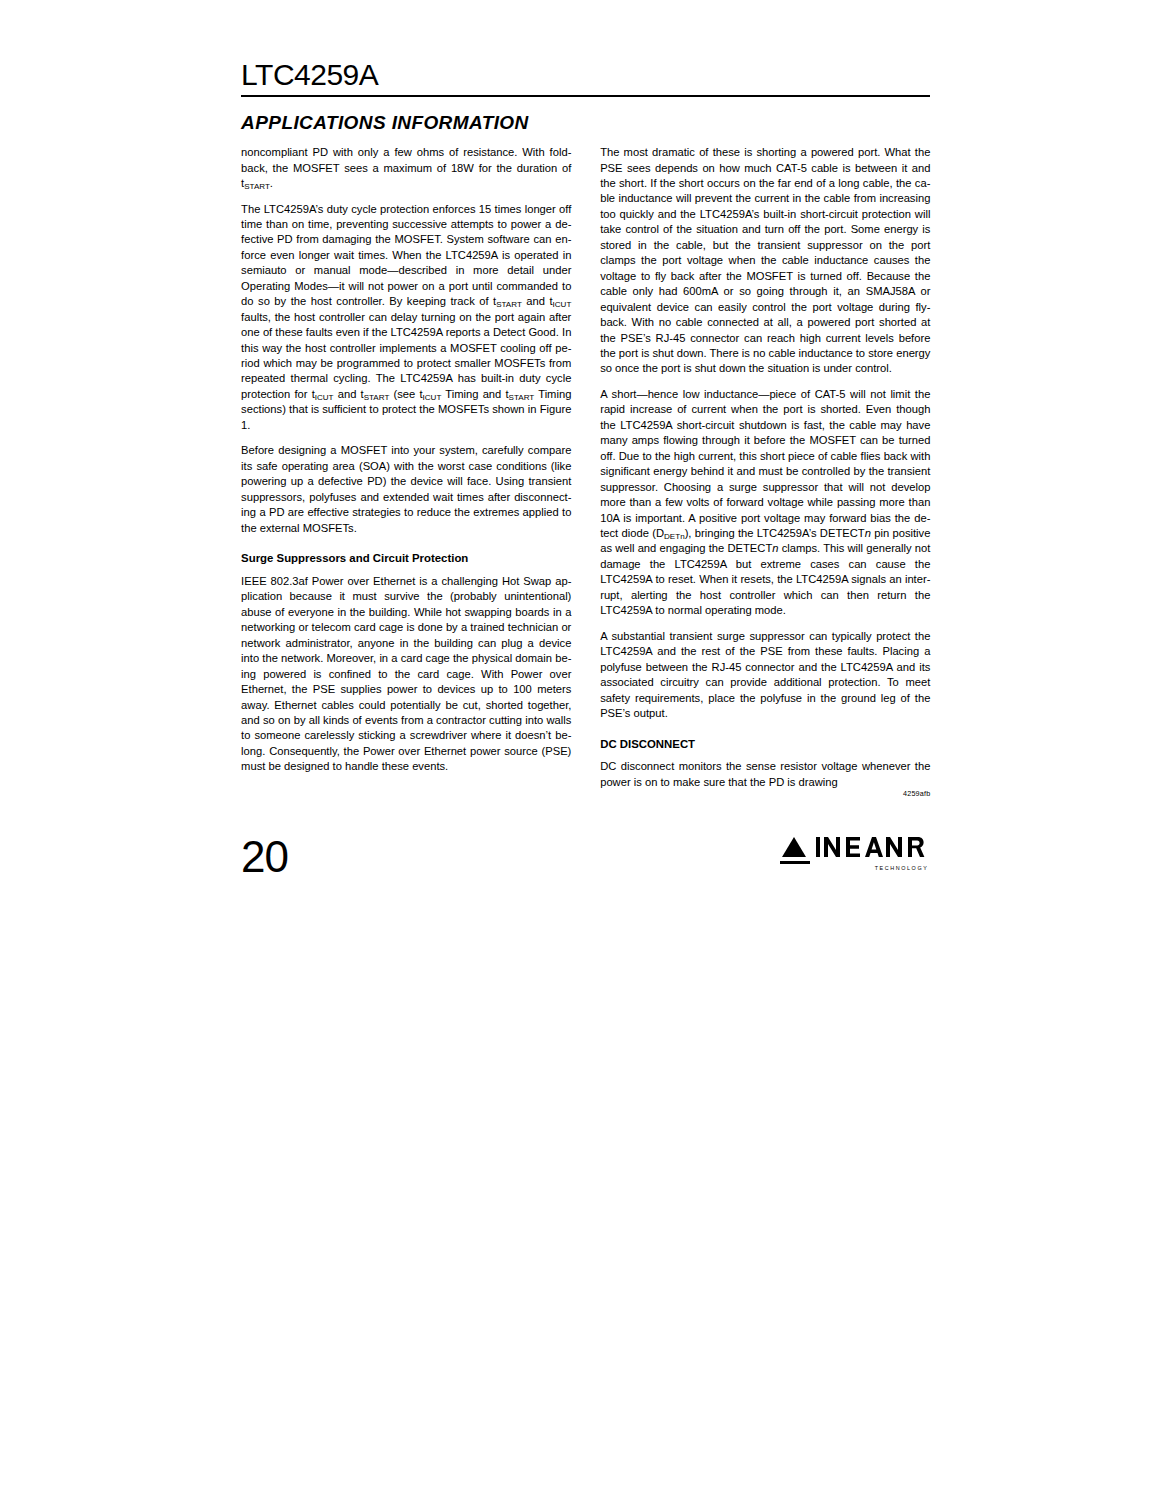LTC4259A
Applications Information
noncompliant PD with only a few ohms of resistance. With foldback, the MOSFET sees a maximum of 18W for the duration of tSTART.
The LTC4259A’s duty cycle protection enforces 15 times longer off time than on time, preventing successive attempts to power a defective PD from damaging the MOSFET. System software can enforce even longer wait times. When the LTC4259A is operated in semiauto or manual mode—described in more detail under Operating Modes—it will not power on a port until commanded to do so by the host controller. By keeping track of tSTART and tICUT faults, the host controller can delay turning on the port again after one of these faults even if the LTC4259A reports a Detect Good. In this way the host controller implements a MOSFET cooling off period which may be programmed to protect smaller MOSFETs from repeated thermal cycling. The LTC4259A has built-in duty cycle protection for tICUT and tSTART (see tICUT Timing and tSTART Timing sections) that is sufficient to protect the MOSFETs shown in Figure 1.
Before designing a MOSFET into your system, carefully compare its safe operating area (SOA) with the worst case conditions (like powering up a defective PD) the device will face. Using transient suppressors, polyfuses and extended wait times after disconnecting a PD are effective strategies to reduce the extremes applied to the external MOSFETs.
Surge Suppressors and Circuit Protection
IEEE 802.3af Power over Ethernet is a challenging Hot Swap application because it must survive the (probably unintentional) abuse of everyone in the building. While hot swapping boards in a networking or telecom card cage is done by a trained technician or network administrator, anyone in the building can plug a device into the network. Moreover, in a card cage the physical domain being powered is confined to the card cage. With Power over Ethernet, the PSE supplies power to devices up to 100 meters away. Ethernet cables could potentially be cut, shorted together, and so on by all kinds of events from a contractor cutting into walls to someone carelessly sticking a screwdriver where it doesn’t belong. Consequently, the Power over Ethernet power source (PSE) must be designed to handle these events.
The most dramatic of these is shorting a powered port. What the PSE sees depends on how much CAT-5 cable is between it and the short. If the short occurs on the far end of a long cable, the cable inductance will prevent the current in the cable from increasing too quickly and the LTC4259A’s built-in short-circuit protection will take control of the situation and turn off the port. Some energy is stored in the cable, but the transient suppressor on the port clamps the port voltage when the cable inductance causes the voltage to fly back after the MOSFET is turned off. Because the cable only had 600mA or so going through it, an SMAJ58A or equivalent device can easily control the port voltage during flyback. With no cable connected at all, a powered port shorted at the PSE’s RJ-45 connector can reach high current levels before the port is shut down. There is no cable inductance to store energy so once the port is shut down the situation is under control.
A short—hence low inductance—piece of CAT-5 will not limit the rapid increase of current when the port is shorted. Even though the LTC4259A short-circuit shutdown is fast, the cable may have many amps flowing through it before the MOSFET can be turned off. Due to the high current, this short piece of cable flies back with significant energy behind it and must be controlled by the transient suppressor. Choosing a surge suppressor that will not develop more than a few volts of forward voltage while passing more than 10A is important. A positive port voltage may forward bias the detect diode (DDETn), bringing the LTC4259A’s DETECTn pin positive as well and engaging the DETECTn clamps. This will generally not damage the LTC4259A but extreme cases can cause the LTC4259A to reset. When it resets, the LTC4259A signals an interrupt, alerting the host controller which can then return the LTC4259A to normal operating mode.
A substantial transient surge suppressor can typically protect the LTC4259A and the rest of the PSE from these faults. Placing a polyfuse between the RJ-45 connector and the LTC4259A and its associated circuitry can provide additional protection. To meet safety requirements, place the polyfuse in the ground leg of the PSE’s output.
DC Disconnect
DC disconnect monitors the sense resistor voltage whenever the power is on to make sure that the PD is drawing
4259afb
20
TECHNOLOGY